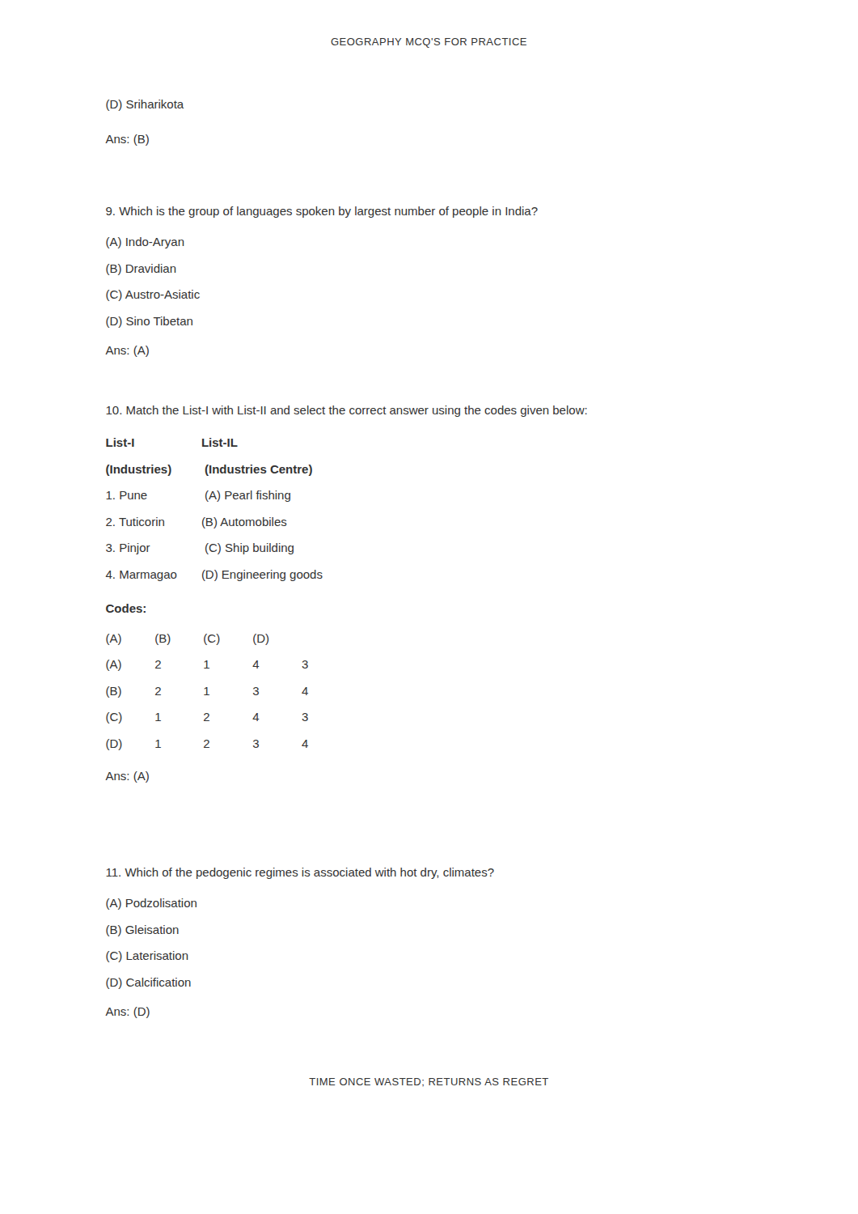GEOGRAPHY MCQ'S FOR PRACTICE
(D) Sriharikota
Ans: (B)
9. Which is the group of languages spoken by largest number of people in India?
(A) Indo-Aryan
(B) Dravidian
(C) Austro-Asiatic
(D) Sino Tibetan
Ans: (A)
10. Match the List-I with List-II and select the correct answer using the codes given below:
| List-I | List-IL |
| --- | --- |
| (Industries) | (Industries Centre) |
| 1. Pune | (A) Pearl fishing |
| 2. Tuticorin | (B) Automobiles |
| 3. Pinjor | (C) Ship building |
| 4. Marmagao | (D) Engineering goods |
Codes:
| (A) | (B) | (C) | (D) | |
| (A) | 2 | 1 | 4 | 3 |
| (B) | 2 | 1 | 3 | 4 |
| (C) | 1 | 2 | 4 | 3 |
| (D) | 1 | 2 | 3 | 4 |
Ans: (A)
11. Which of the pedogenic regimes is associated with hot dry, climates?
(A) Podzolisation
(B) Gleisation
(C) Laterisation
(D) Calcification
Ans: (D)
TIME ONCE WASTED; RETURNS AS REGRET